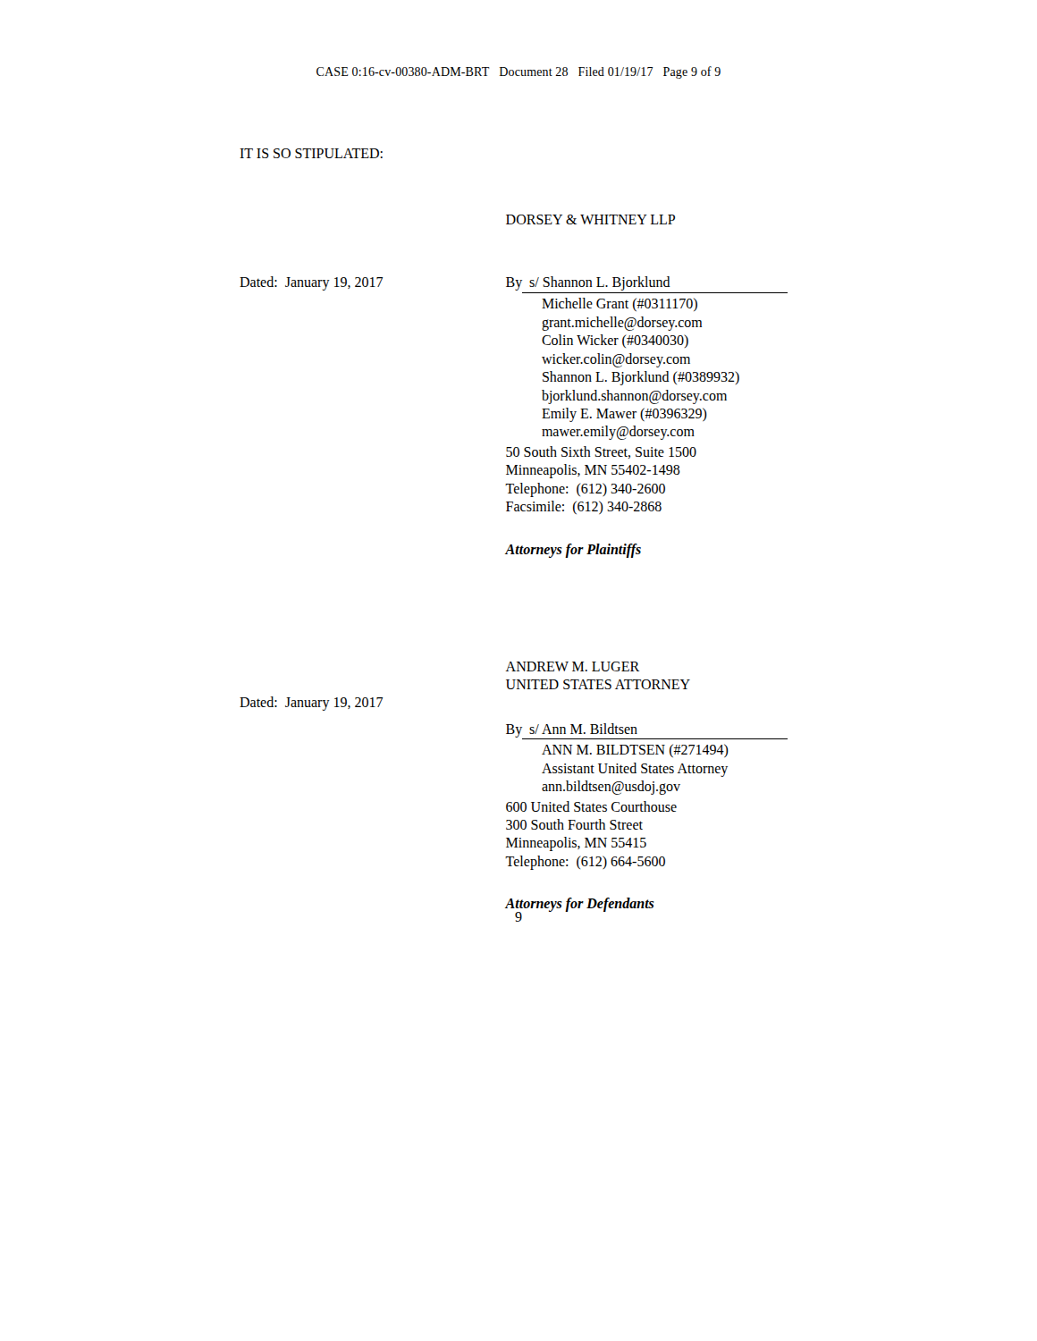CASE 0:16-cv-00380-ADM-BRT Document 28 Filed 01/19/17 Page 9 of 9
IT IS SO STIPULATED:
DORSEY & WHITNEY LLP
Dated: January 19, 2017
By s/ Shannon L. Bjorklund
Michelle Grant (#0311170)
grant.michelle@dorsey.com
Colin Wicker (#0340030)
wicker.colin@dorsey.com
Shannon L. Bjorklund (#0389932)
bjorklund.shannon@dorsey.com
Emily E. Mawer (#0396329)
mawer.emily@dorsey.com
50 South Sixth Street, Suite 1500
Minneapolis, MN 55402-1498
Telephone: (612) 340-2600
Facsimile: (612) 340-2868
Attorneys for Plaintiffs
Dated: January 19, 2017
ANDREW M. LUGER
UNITED STATES ATTORNEY
By s/ Ann M. Bildtsen
ANN M. BILDTSEN (#271494)
Assistant United States Attorney
ann.bildtsen@usdoj.gov
600 United States Courthouse
300 South Fourth Street
Minneapolis, MN 55415
Telephone: (612) 664-5600
Attorneys for Defendants
9